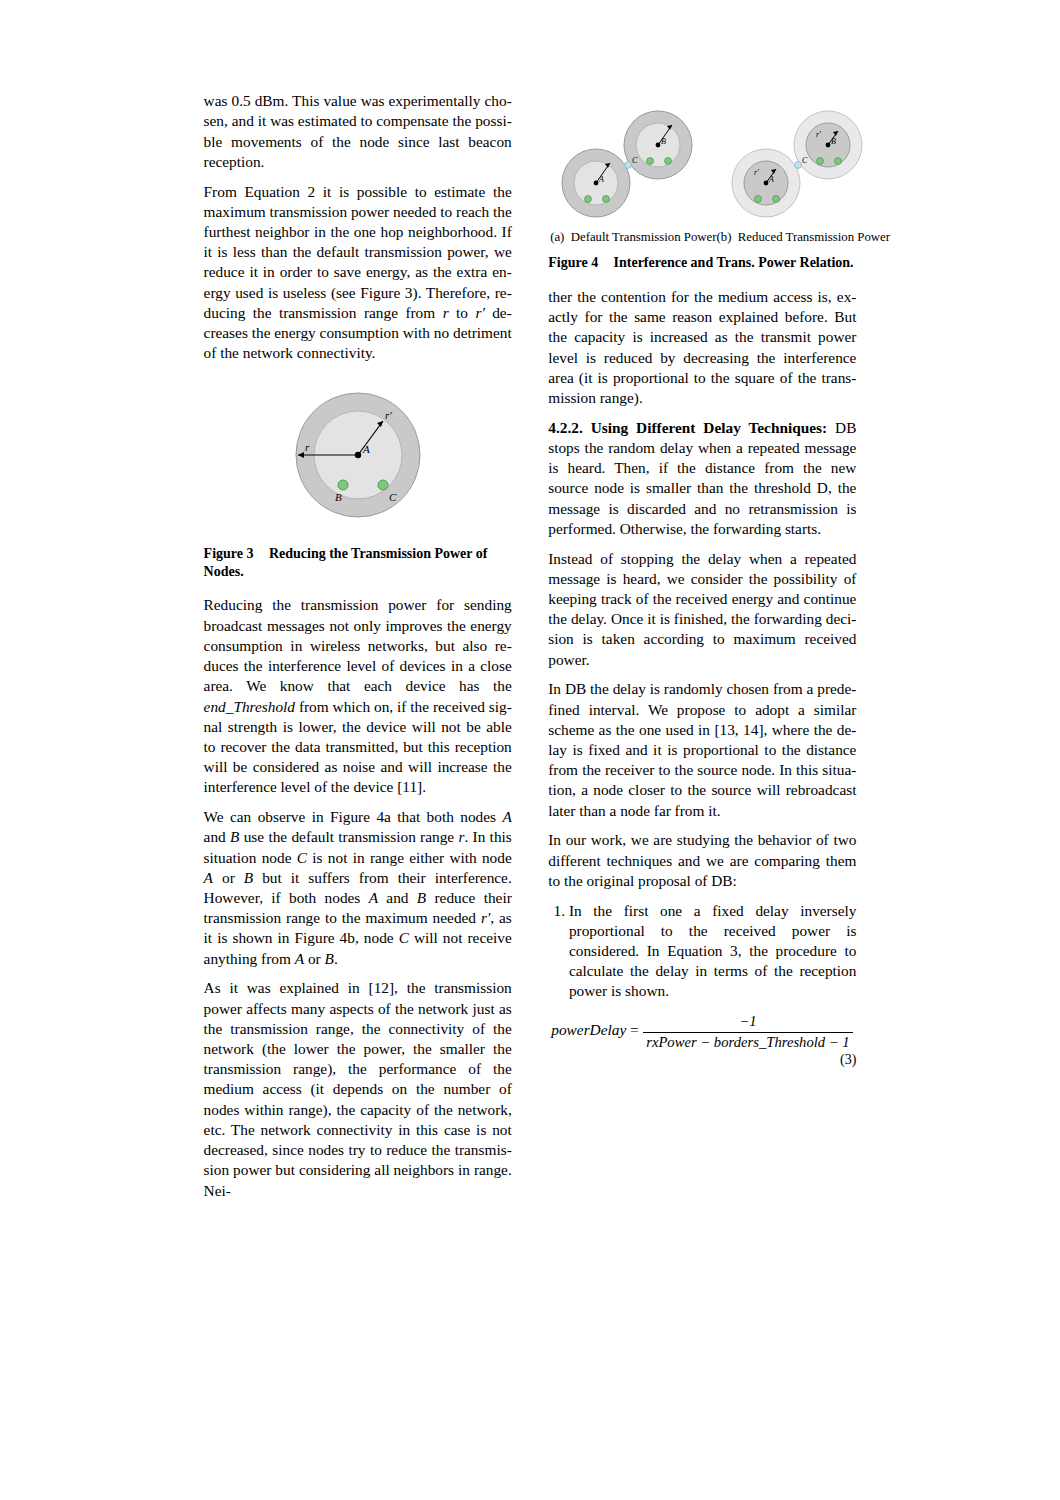was 0.5 dBm. This value was experimentally chosen, and it was estimated to compensate the possible movements of the node since last beacon reception.
From Equation 2 it is possible to estimate the maximum transmission power needed to reach the furthest neighbor in the one hop neighborhood. If it is less than the default transmission power, we reduce it in order to save energy, as the extra energy used is useless (see Figure 3). Therefore, reducing the transmission range from r to r' decreases the energy consumption with no detriment of the network connectivity.
r' r A B C
Figure 3 Reducing the Transmission Power of Nodes.
Reducing the transmission power for sending broadcast messages not only improves the energy consumption in wireless networks, but also reduces the interference level of devices in a close area. We know that each device has the end_Threshold from which on, if the received signal strength is lower, the device will not be able to recover the data transmitted, but this reception will be considered as noise and will increase the interference level of the device [11].
We can observe in Figure 4a that both nodes A and B use the default transmission range r. In this situation node C is not in range either with node A or B but it suffers from their interference. However, if both nodes A and B reduce their transmission range to the maximum needed r', as it is shown in Figure 4b, node C will not receive anything from A or B.
As it was explained in [12], the transmission power affects many aspects of the network just as the transmission range, the connectivity of the network (the lower the power, the smaller the transmission range), the performance of the medium access (it depends on the number of nodes within range), the capacity of the network, etc. The network connectivity in this case is not decreased, since nodes try to reduce the transmission power but considering all neighbors in range. Nei-
A B C r' A r' B C
(a) Default Transmission Power (b) Reduced Transmission Power
Figure 4 Interference and Trans. Power Relation.
ther the contention for the medium access is, exactly for the same reason explained before. But the capacity is increased as the transmit power level is reduced by decreasing the interference area (it is proportional to the square of the transmission range).
4.2.2. Using Different Delay Techniques: DB stops the random delay when a repeated message is heard. Then, if the distance from the new source node is smaller than the threshold D, the message is discarded and no retransmission is performed. Otherwise, the forwarding starts.
Instead of stopping the delay when a repeated message is heard, we consider the possibility of keeping track of the received energy and continue the delay. Once it is finished, the forwarding decision is taken according to maximum received power.
In DB the delay is randomly chosen from a predefined interval. We propose to adopt a similar scheme as the one used in [13, 14], where the delay is fixed and it is proportional to the distance from the receiver to the source node. In this situation, a node closer to the source will rebroadcast later than a node far from it.
In our work, we are studying the behavior of two different techniques and we are comparing them to the original proposal of DB:
In the first one a fixed delay inversely proportional to the received power is considered. In Equation 3, the procedure to calculate the delay in terms of the reception power is shown.
powerDelay = −1 rxPower − borders_Threshold − 1 (3)